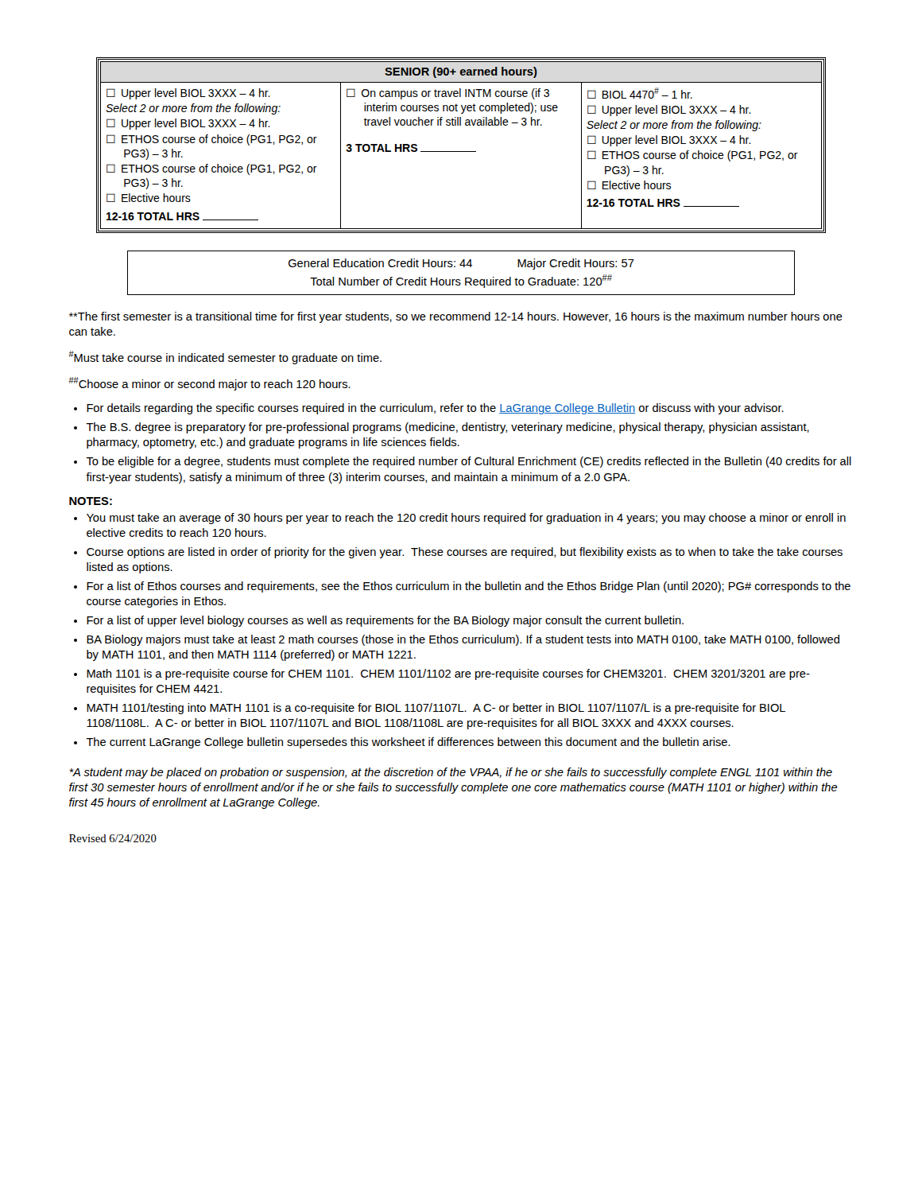| SENIOR (90+ earned hours) |
| --- |
| ☐ Upper level BIOL 3XXX – 4 hr. Select 2 or more from the following: ☐ Upper level BIOL 3XXX – 4 hr. ☐ ETHOS course of choice (PG1, PG2, or PG3) – 3 hr. ☐ ETHOS course of choice (PG1, PG2, or PG3) – 3 hr. ☐ Elective hours 12-16 TOTAL HRS | ☐ On campus or travel INTM course (if 3 interim courses not yet completed); use travel voucher if still available – 3 hr. 3 TOTAL HRS | ☐ BIOL 4470 # – 1 hr. ☐ Upper level BIOL 3XXX – 4 hr. Select 2 or more from the following: ☐ Upper level BIOL 3XXX – 4 hr. ☐ ETHOS course of choice (PG1, PG2, or PG3) – 3 hr. ☐ Elective hours 12-16 TOTAL HRS |
General Education Credit Hours: 44 Major Credit Hours: 57
Total Number of Credit Hours Required to Graduate: 120##
**The first semester is a transitional time for first year students, so we recommend 12-14 hours. However, 16 hours is the maximum number hours one can take.
#Must take course in indicated semester to graduate on time.
##Choose a minor or second major to reach 120 hours.
For details regarding the specific courses required in the curriculum, refer to the LaGrange College Bulletin or discuss with your advisor.
The B.S. degree is preparatory for pre-professional programs (medicine, dentistry, veterinary medicine, physical therapy, physician assistant, pharmacy, optometry, etc.) and graduate programs in life sciences fields.
To be eligible for a degree, students must complete the required number of Cultural Enrichment (CE) credits reflected in the Bulletin (40 credits for all first-year students), satisfy a minimum of three (3) interim courses, and maintain a minimum of a 2.0 GPA.
NOTES:
You must take an average of 30 hours per year to reach the 120 credit hours required for graduation in 4 years; you may choose a minor or enroll in elective credits to reach 120 hours.
Course options are listed in order of priority for the given year. These courses are required, but flexibility exists as to when to take the take courses listed as options.
For a list of Ethos courses and requirements, see the Ethos curriculum in the bulletin and the Ethos Bridge Plan (until 2020); PG# corresponds to the course categories in Ethos.
For a list of upper level biology courses as well as requirements for the BA Biology major consult the current bulletin.
BA Biology majors must take at least 2 math courses (those in the Ethos curriculum). If a student tests into MATH 0100, take MATH 0100, followed by MATH 1101, and then MATH 1114 (preferred) or MATH 1221.
Math 1101 is a pre-requisite course for CHEM 1101. CHEM 1101/1102 are pre-requisite courses for CHEM3201. CHEM 3201/3201 are pre-requisites for CHEM 4421.
MATH 1101/testing into MATH 1101 is a co-requisite for BIOL 1107/1107L. A C- or better in BIOL 1107/1107/L is a pre-requisite for BIOL 1108/1108L. A C- or better in BIOL 1107/1107L and BIOL 1108/1108L are pre-requisites for all BIOL 3XXX and 4XXX courses.
The current LaGrange College bulletin supersedes this worksheet if differences between this document and the bulletin arise.
*A student may be placed on probation or suspension, at the discretion of the VPAA, if he or she fails to successfully complete ENGL 1101 within the first 30 semester hours of enrollment and/or if he or she fails to successfully complete one core mathematics course (MATH 1101 or higher) within the first 45 hours of enrollment at LaGrange College.
Revised 6/24/2020